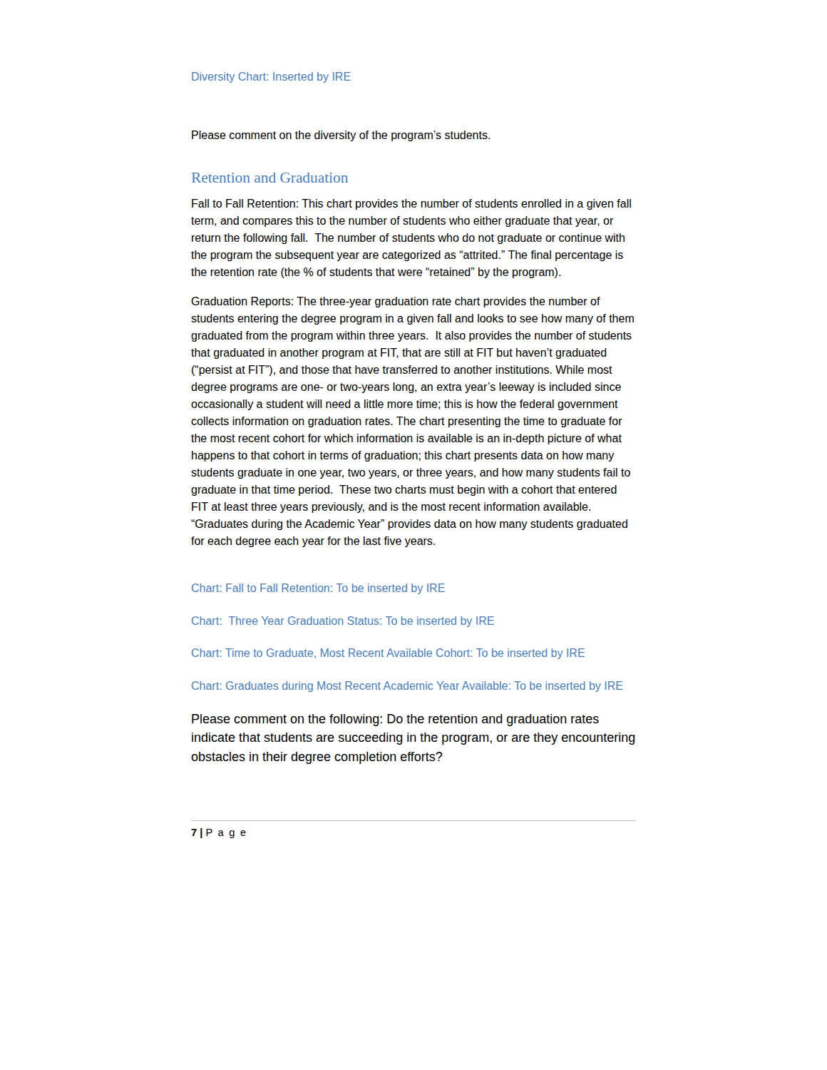Diversity Chart: Inserted by IRE
Please comment on the diversity of the program’s students.
Retention and Graduation
Fall to Fall Retention: This chart provides the number of students enrolled in a given fall term, and compares this to the number of students who either graduate that year, or return the following fall. The number of students who do not graduate or continue with the program the subsequent year are categorized as “attrited.” The final percentage is the retention rate (the % of students that were “retained” by the program).
Graduation Reports: The three-year graduation rate chart provides the number of students entering the degree program in a given fall and looks to see how many of them graduated from the program within three years. It also provides the number of students that graduated in another program at FIT, that are still at FIT but haven’t graduated (“persist at FIT”), and those that have transferred to another institutions. While most degree programs are one- or two-years long, an extra year’s leeway is included since occasionally a student will need a little more time; this is how the federal government collects information on graduation rates. The chart presenting the time to graduate for the most recent cohort for which information is available is an in-depth picture of what happens to that cohort in terms of graduation; this chart presents data on how many students graduate in one year, two years, or three years, and how many students fail to graduate in that time period. These two charts must begin with a cohort that entered FIT at least three years previously, and is the most recent information available. “Graduates during the Academic Year” provides data on how many students graduated for each degree each year for the last five years.
Chart: Fall to Fall Retention: To be inserted by IRE
Chart: Three Year Graduation Status: To be inserted by IRE
Chart: Time to Graduate, Most Recent Available Cohort: To be inserted by IRE
Chart: Graduates during Most Recent Academic Year Available: To be inserted by IRE
Please comment on the following: Do the retention and graduation rates indicate that students are succeeding in the program, or are they encountering obstacles in their degree completion efforts?
7 | P a g e